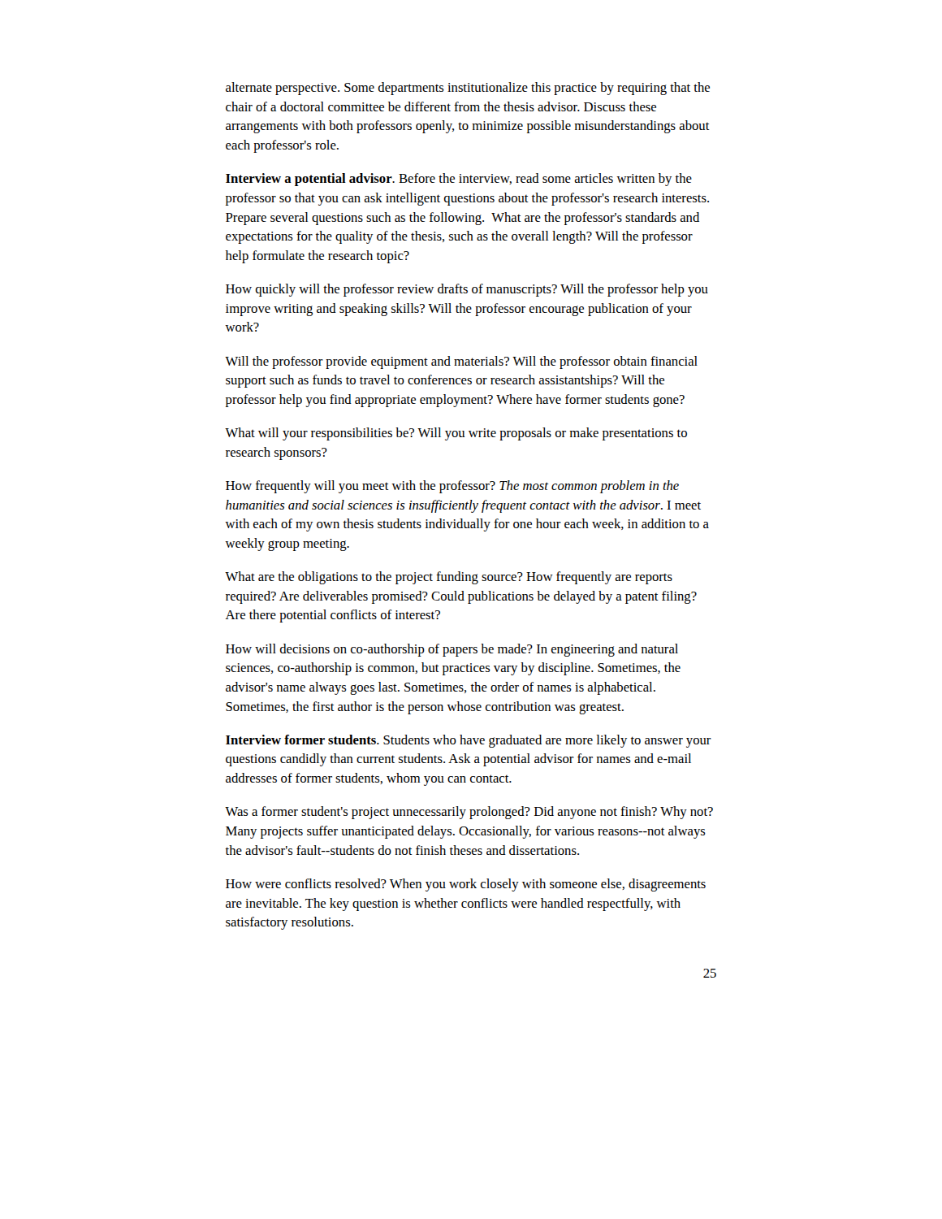alternate perspective. Some departments institutionalize this practice by requiring that the chair of a doctoral committee be different from the thesis advisor. Discuss these arrangements with both professors openly, to minimize possible misunderstandings about each professor's role.
Interview a potential advisor. Before the interview, read some articles written by the professor so that you can ask intelligent questions about the professor's research interests. Prepare several questions such as the following. What are the professor's standards and expectations for the quality of the thesis, such as the overall length? Will the professor help formulate the research topic?
How quickly will the professor review drafts of manuscripts? Will the professor help you improve writing and speaking skills? Will the professor encourage publication of your work?
Will the professor provide equipment and materials? Will the professor obtain financial support such as funds to travel to conferences or research assistantships? Will the professor help you find appropriate employment? Where have former students gone?
What will your responsibilities be? Will you write proposals or make presentations to research sponsors?
How frequently will you meet with the professor? The most common problem in the humanities and social sciences is insufficiently frequent contact with the advisor. I meet with each of my own thesis students individually for one hour each week, in addition to a weekly group meeting.
What are the obligations to the project funding source? How frequently are reports required? Are deliverables promised? Could publications be delayed by a patent filing? Are there potential conflicts of interest?
How will decisions on co-authorship of papers be made? In engineering and natural sciences, co-authorship is common, but practices vary by discipline. Sometimes, the advisor's name always goes last. Sometimes, the order of names is alphabetical. Sometimes, the first author is the person whose contribution was greatest.
Interview former students. Students who have graduated are more likely to answer your questions candidly than current students. Ask a potential advisor for names and e-mail addresses of former students, whom you can contact.
Was a former student's project unnecessarily prolonged? Did anyone not finish? Why not? Many projects suffer unanticipated delays. Occasionally, for various reasons--not always the advisor's fault--students do not finish theses and dissertations.
How were conflicts resolved? When you work closely with someone else, disagreements are inevitable. The key question is whether conflicts were handled respectfully, with satisfactory resolutions.
25